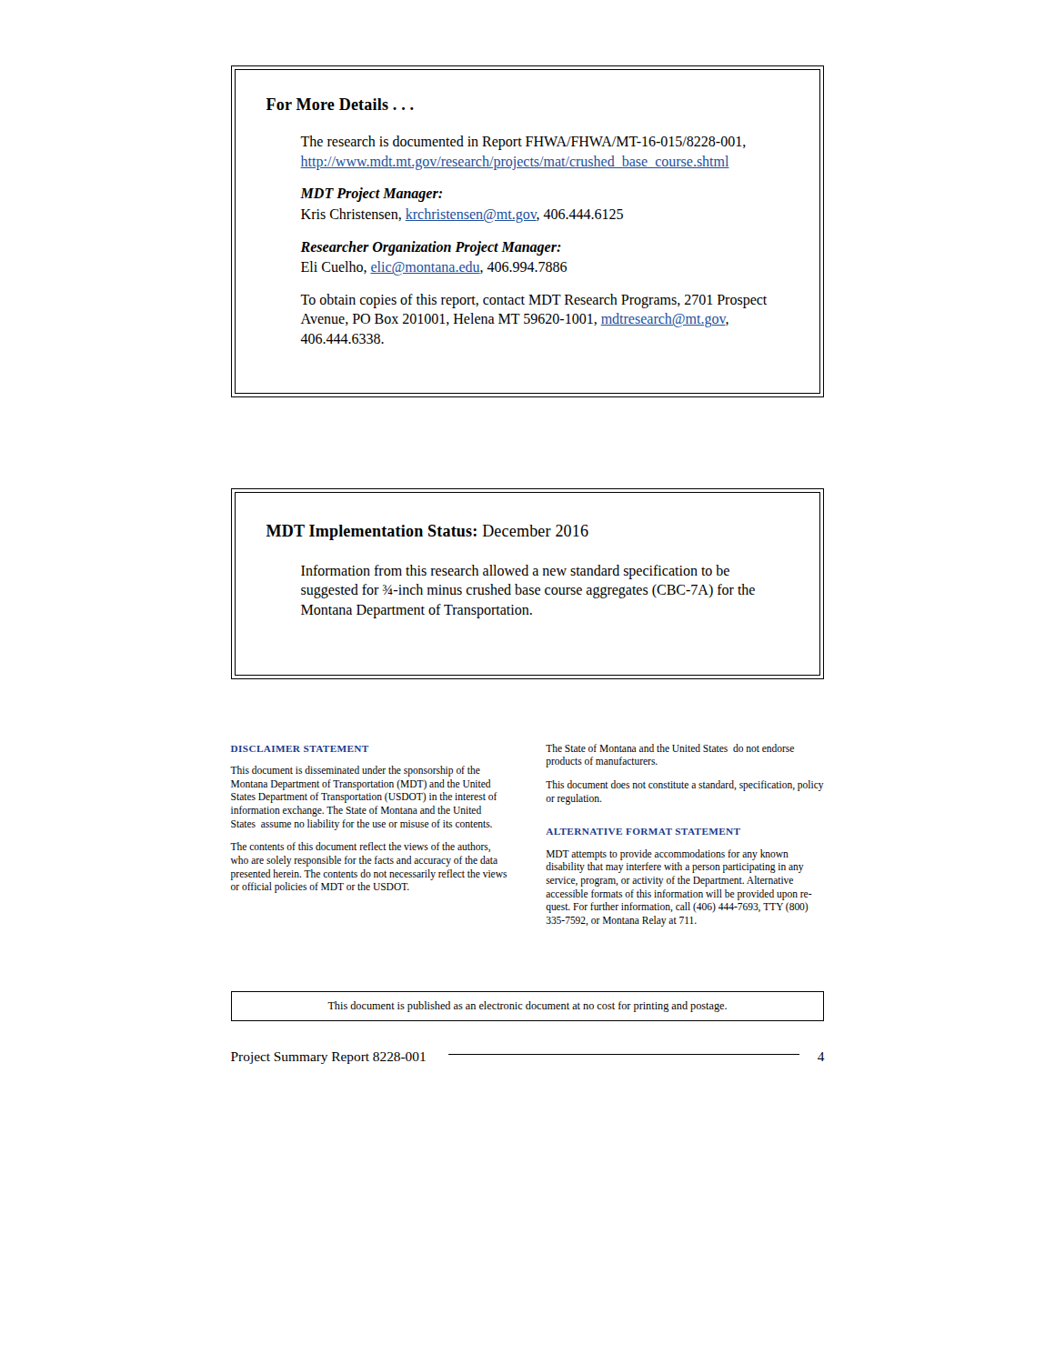For More Details . . .
The research is documented in Report FHWA/FHWA/MT-16-015/8228-001,
http://www.mdt.mt.gov/research/projects/mat/crushed_base_course.shtml
MDT Project Manager:
Kris Christensen, krchristensen@mt.gov, 406.444.6125
Researcher Organization Project Manager:
Eli Cuelho, elic@montana.edu, 406.994.7886
To obtain copies of this report, contact MDT Research Programs, 2701 Prospect Avenue, PO Box 201001, Helena MT 59620-1001, mdtresearch@mt.gov, 406.444.6338.
MDT Implementation Status: December 2016
Information from this research allowed a new standard specification to be suggested for ¾-inch minus crushed base course aggregates (CBC-7A) for the Montana Department of Transportation.
DISCLAIMER STATEMENT
This document is disseminated under the sponsorship of the Montana Department of Transportation (MDT) and the United States Department of Transportation (USDOT) in the interest of information exchange. The State of Montana and the United States assume no liability for the use or misuse of its contents.
The contents of this document reflect the views of the authors, who are solely responsible for the facts and accuracy of the data presented herein. The contents do not necessarily reflect the views or official policies of MDT or the USDOT.
The State of Montana and the United States do not endorse products of manufacturers.
This document does not constitute a standard, specification, policy or regulation.
ALTERNATIVE FORMAT STATEMENT
MDT attempts to provide accommodations for any known disability that may interfere with a person participating in any service, program, or activity of the Department. Alternative accessible formats of this information will be provided upon re-quest. For further information, call (406) 444-7693, TTY (800) 335-7592, or Montana Relay at 711.
This document is published as an electronic document at no cost for printing and postage.
Project Summary Report 8228-001 4